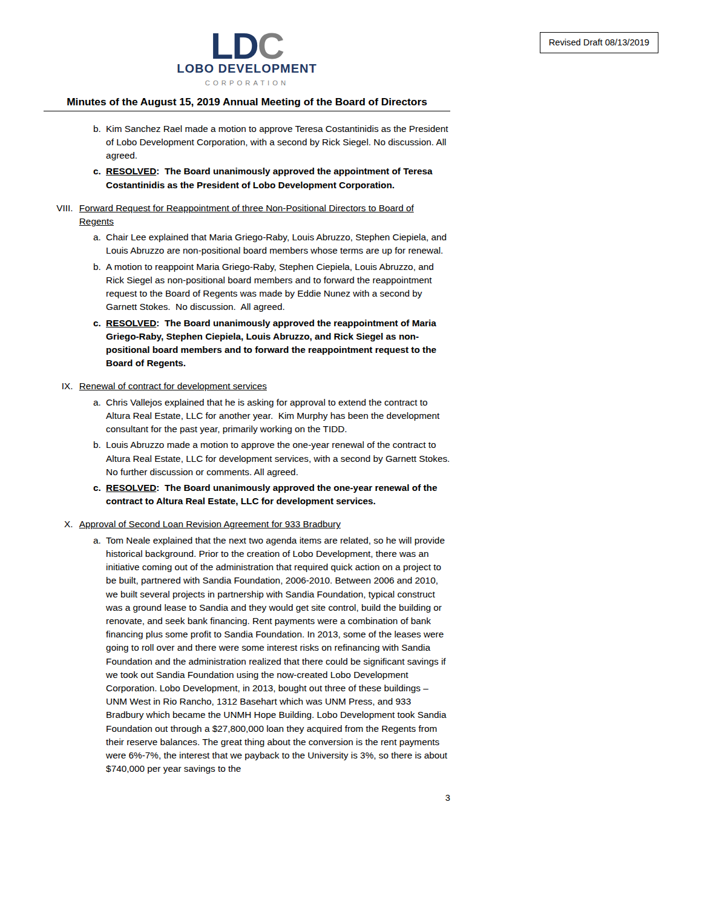Revised Draft 08/13/2019
LDC
LOBO DEVELOPMENT
CORPORATION
Minutes of the August 15, 2019 Annual Meeting of the Board of Directors
Kim Sanchez Rael made a motion to approve Teresa Costantinidis as the President of Lobo Development Corporation, with a second by Rick Siegel. No discussion. All agreed.
RESOLVED: The Board unanimously approved the appointment of Teresa Costantinidis as the President of Lobo Development Corporation.
Forward Request for Reappointment of three Non-Positional Directors to Board of Regents
Chair Lee explained that Maria Griego-Raby, Louis Abruzzo, Stephen Ciepiela, and Louis Abruzzo are non-positional board members whose terms are up for renewal.
A motion to reappoint Maria Griego-Raby, Stephen Ciepiela, Louis Abruzzo, and Rick Siegel as non-positional board members and to forward the reappointment request to the Board of Regents was made by Eddie Nunez with a second by Garnett Stokes. No discussion. All agreed.
RESOLVED: The Board unanimously approved the reappointment of Maria Griego-Raby, Stephen Ciepiela, Louis Abruzzo, and Rick Siegel as non-positional board members and to forward the reappointment request to the Board of Regents.
Renewal of contract for development services
Chris Vallejos explained that he is asking for approval to extend the contract to Altura Real Estate, LLC for another year. Kim Murphy has been the development consultant for the past year, primarily working on the TIDD.
Louis Abruzzo made a motion to approve the one-year renewal of the contract to Altura Real Estate, LLC for development services, with a second by Garnett Stokes. No further discussion or comments. All agreed.
RESOLVED: The Board unanimously approved the one-year renewal of the contract to Altura Real Estate, LLC for development services.
Approval of Second Loan Revision Agreement for 933 Bradbury
Tom Neale explained that the next two agenda items are related, so he will provide historical background. Prior to the creation of Lobo Development, there was an initiative coming out of the administration that required quick action on a project to be built, partnered with Sandia Foundation, 2006-2010. Between 2006 and 2010, we built several projects in partnership with Sandia Foundation, typical construct was a ground lease to Sandia and they would get site control, build the building or renovate, and seek bank financing. Rent payments were a combination of bank financing plus some profit to Sandia Foundation. In 2013, some of the leases were going to roll over and there were some interest risks on refinancing with Sandia Foundation and the administration realized that there could be significant savings if we took out Sandia Foundation using the now-created Lobo Development Corporation. Lobo Development, in 2013, bought out three of these buildings – UNM West in Rio Rancho, 1312 Basehart which was UNM Press, and 933 Bradbury which became the UNMH Hope Building. Lobo Development took Sandia Foundation out through a $27,800,000 loan they acquired from the Regents from their reserve balances. The great thing about the conversion is the rent payments were 6%-7%, the interest that we payback to the University is 3%, so there is about $740,000 per year savings to the
3